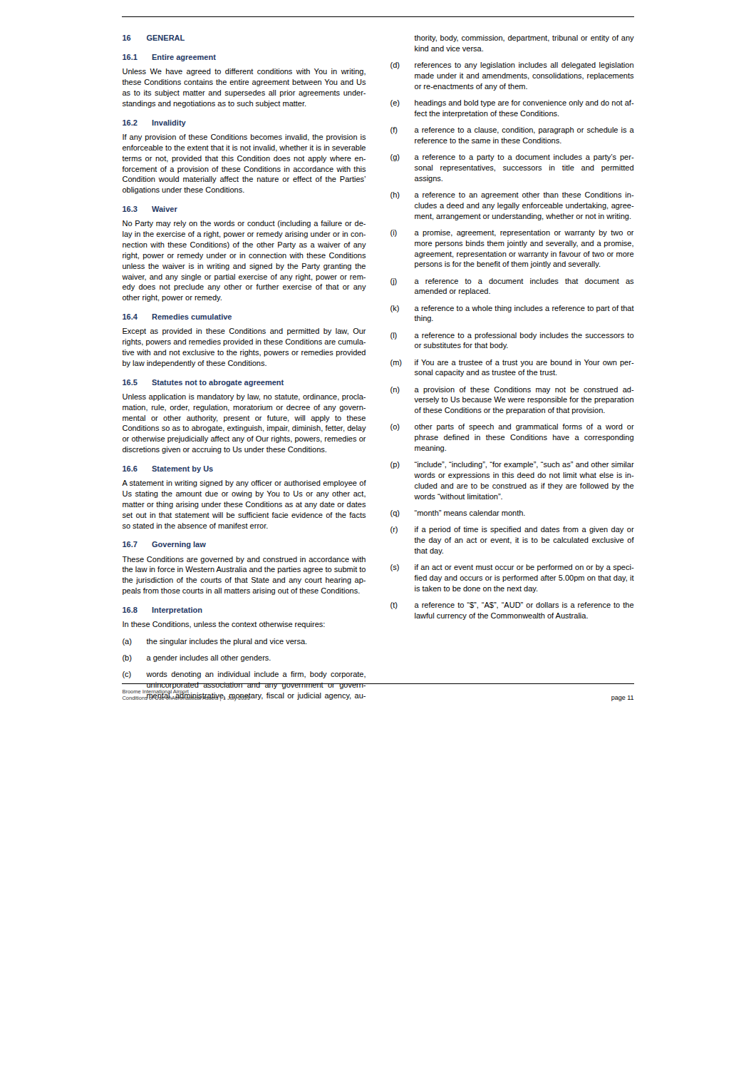16 GENERAL
16.1 Entire agreement
Unless We have agreed to different conditions with You in writing, these Conditions contains the entire agreement between You and Us as to its subject matter and supersedes all prior agreements understandings and negotiations as to such subject matter.
16.2 Invalidity
If any provision of these Conditions becomes invalid, the provision is enforceable to the extent that it is not invalid, whether it is in severable terms or not, provided that this Condition does not apply where enforcement of a provision of these Conditions in accordance with this Condition would materially affect the nature or effect of the Parties’ obligations under these Conditions.
16.3 Waiver
No Party may rely on the words or conduct (including a failure or delay in the exercise of a right, power or remedy arising under or in connection with these Conditions) of the other Party as a waiver of any right, power or remedy under or in connection with these Conditions unless the waiver is in writing and signed by the Party granting the waiver, and any single or partial exercise of any right, power or remedy does not preclude any other or further exercise of that or any other right, power or remedy.
16.4 Remedies cumulative
Except as provided in these Conditions and permitted by law, Our rights, powers and remedies provided in these Conditions are cumulative with and not exclusive to the rights, powers or remedies provided by law independently of these Conditions.
16.5 Statutes not to abrogate agreement
Unless application is mandatory by law, no statute, ordinance, proclamation, rule, order, regulation, moratorium or decree of any governmental or other authority, present or future, will apply to these Conditions so as to abrogate, extinguish, impair, diminish, fetter, delay or otherwise prejudicially affect any of Our rights, powers, remedies or discretions given or accruing to Us under these Conditions.
16.6 Statement by Us
A statement in writing signed by any officer or authorised employee of Us stating the amount due or owing by You to Us or any other act, matter or thing arising under these Conditions as at any date or dates set out in that statement will be sufficient facie evidence of the facts so stated in the absence of manifest error.
16.7 Governing law
These Conditions are governed by and construed in accordance with the law in force in Western Australia and the parties agree to submit to the jurisdiction of the courts of that State and any court hearing appeals from those courts in all matters arising out of these Conditions.
16.8 Interpretation
In these Conditions, unless the context otherwise requires:
(a) the singular includes the plural and vice versa.
(b) a gender includes all other genders.
(c) words denoting an individual include a firm, body corporate, unincorporated association and any government or governmental, administrative, monetary, fiscal or judicial agency, authority, body, commission, department, tribunal or entity of any kind and vice versa.
(d) references to any legislation includes all delegated legislation made under it and amendments, consolidations, replacements or re-enactments of any of them.
(e) headings and bold type are for convenience only and do not affect the interpretation of these Conditions.
(f) a reference to a clause, condition, paragraph or schedule is a reference to the same in these Conditions.
(g) a reference to a party to a document includes a party’s personal representatives, successors in title and permitted assigns.
(h) a reference to an agreement other than these Conditions includes a deed and any legally enforceable undertaking, agreement, arrangement or understanding, whether or not in writing.
(i) a promise, agreement, representation or warranty by two or more persons binds them jointly and severally, and a promise, agreement, representation or warranty in favour of two or more persons is for the benefit of them jointly and severally.
(j) a reference to a document includes that document as amended or replaced.
(k) a reference to a whole thing includes a reference to part of that thing.
(l) a reference to a professional body includes the successors to or substitutes for that body.
(m) if You are a trustee of a trust you are bound in Your own personal capacity and as trustee of the trust.
(n) a provision of these Conditions may not be construed adversely to Us because We were responsible for the preparation of these Conditions or the preparation of that provision.
(o) other parts of speech and grammatical forms of a word or phrase defined in these Conditions have a corresponding meaning.
(p)“include”, “including”, “for example”, “such as” and other similar words or expressions in this deed do not limit what else is included and are to be construed as if they are followed by the words “without limitation”.
(q)“month” means calendar month.
(r) if a period of time is specified and dates from a given day or the day of an act or event, it is to be calculated exclusive of that day.
(s) if an act or event must occur or be performed on or by a specified day and occurs or is performed after 5.00pm on that day, it is taken to be done on the next day.
(t) a reference to “$”, “A$”, “AUD” or dollars is a reference to the lawful currency of the Commonwealth of Australia.
Broome International Airport
Conditions of Use of Aeronautical Assets | 1 July 2021
page 11